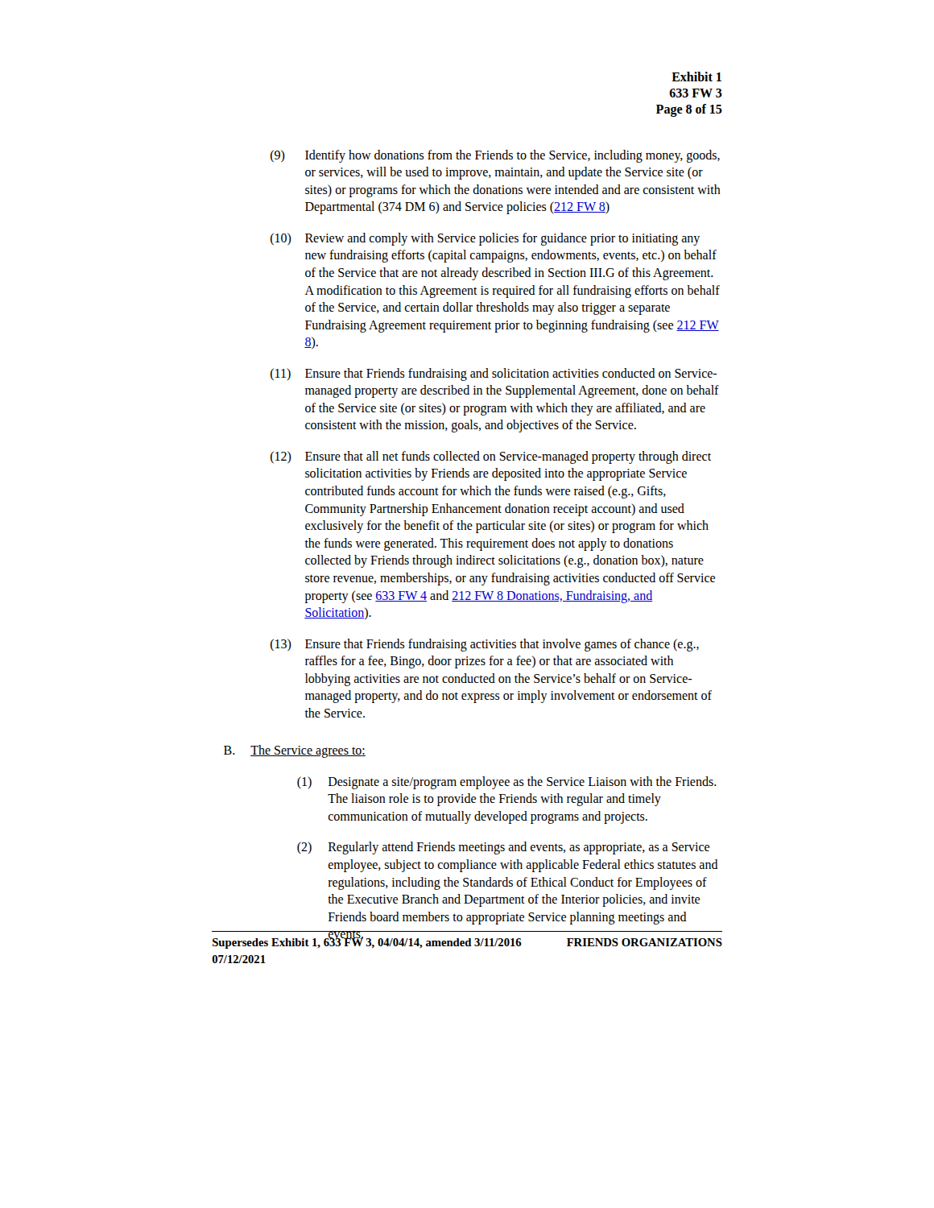Exhibit 1
633 FW 3
Page 8 of 15
(9)
Identify how donations from the Friends to the Service, including money, goods, or services, will be used to improve, maintain, and update the Service site (or sites) or programs for which the donations were intended and are consistent with Departmental (374 DM 6) and Service policies (212 FW 8)
(10)
Review and comply with Service policies for guidance prior to initiating any new fundraising efforts (capital campaigns, endowments, events, etc.) on behalf of the Service that are not already described in Section III.G of this Agreement. A modification to this Agreement is required for all fundraising efforts on behalf of the Service, and certain dollar thresholds may also trigger a separate Fundraising Agreement requirement prior to beginning fundraising (see 212 FW 8).
(11)
Ensure that Friends fundraising and solicitation activities conducted on Service-managed property are described in the Supplemental Agreement, done on behalf of the Service site (or sites) or program with which they are affiliated, and are consistent with the mission, goals, and objectives of the Service.
(12)
Ensure that all net funds collected on Service-managed property through direct solicitation activities by Friends are deposited into the appropriate Service contributed funds account for which the funds were raised (e.g., Gifts, Community Partnership Enhancement donation receipt account) and used exclusively for the benefit of the particular site (or sites) or program for which the funds were generated. This requirement does not apply to donations collected by Friends through indirect solicitations (e.g., donation box), nature store revenue, memberships, or any fundraising activities conducted off Service property (see 633 FW 4 and 212 FW 8 Donations, Fundraising, and Solicitation).
(13)
Ensure that Friends fundraising activities that involve games of chance (e.g., raffles for a fee, Bingo, door prizes for a fee) or that are associated with lobbying activities are not conducted on the Service’s behalf or on Service-managed property, and do not express or imply involvement or endorsement of the Service.
B.
The Service agrees to:
(1)
Designate a site/program employee as the Service Liaison with the Friends. The liaison role is to provide the Friends with regular and timely communication of mutually developed programs and projects.
(2)
Regularly attend Friends meetings and events, as appropriate, as a Service employee, subject to compliance with applicable Federal ethics statutes and regulations, including the Standards of Ethical Conduct for Employees of the Executive Branch and Department of the Interior policies, and invite Friends board members to appropriate Service planning meetings and events.
Supersedes Exhibit 1, 633 FW 3, 04/04/14, amended 3/11/2016
FRIENDS ORGANIZATIONS
07/12/2021